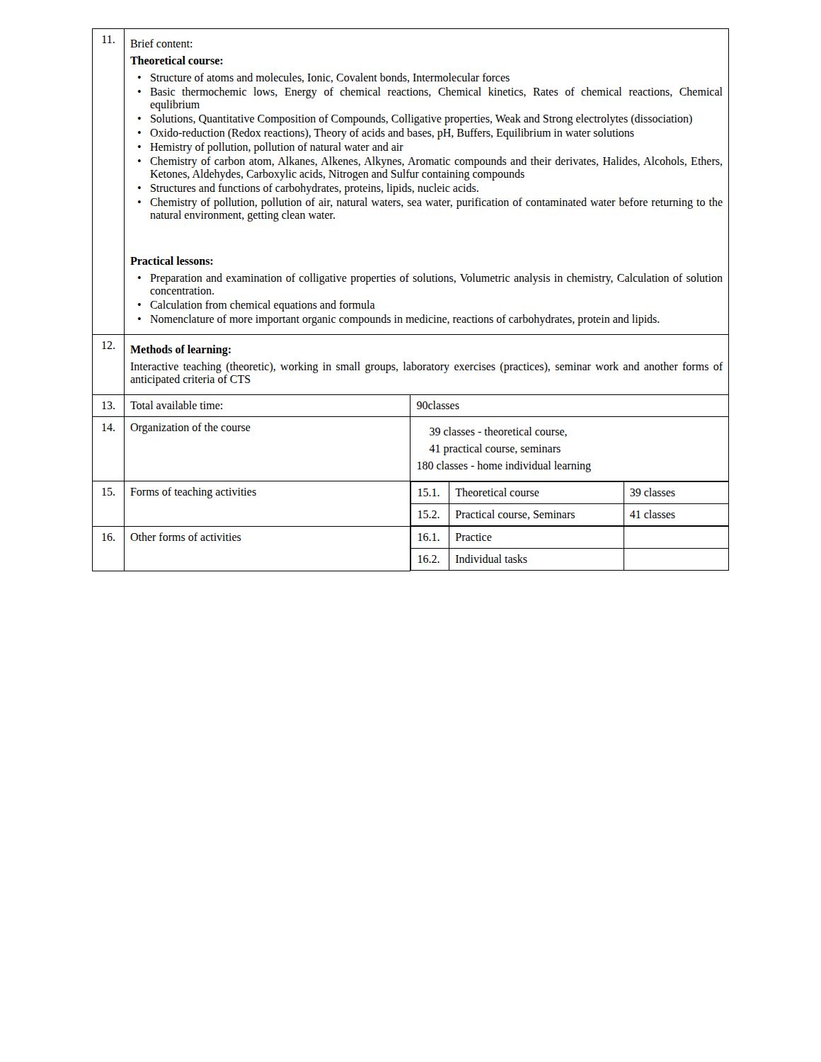| 11. | Brief content: Theoretical course: Structure of atoms and molecules, Ionic, Covalent bonds, Intermolecular forces Basic thermochemic lows, Energy of chemical reactions, Chemical kinetics, Rates of chemical reactions, Chemical equlibrium Solutions, Quantitative Composition of Compounds, Colligative properties, Weak and Strong electrolytes (dissociation) Oxido-reduction (Redox reactions), Theory of acids and bases, pH, Buffers, Equilibrium in water solutions Hemistry of pollution, pollution of natural water and air Chemistry of carbon atom, Alkanes, Alkenes, Alkynes, Aromatic compounds and their derivates, Halides, Alcohols, Ethers, Ketones, Aldehydes, Carboxylic acids, Nitrogen and Sulfur containing compounds Structures and functions of carbohydrates, proteins, lipids, nucleic acids. Chemistry of pollution, pollution of air, natural waters, sea water, purification of contaminated water before returning to the natural environment, getting clean water. Practical lessons: Preparation and examination of colligative properties of solutions, Volumetric analysis in chemistry, Calculation of solution concentration. Calculation from chemical equations and formula Nomenclature of more important organic compounds in medicine, reactions of carbohydrates, protein and lipids. |
| 12. | Methods of learning: Interactive teaching (theoretic), working in small groups, laboratory exercises (practices), seminar work and another forms of anticipated criteria of CTS |
| 13. | Total available time: | 90classes |
| 14. | Organization of the course | 39 classes - theoretical course, 41 practical course, seminars 180 classes - home individual learning |
| 15. | Forms of teaching activities | / 15.1. / Theoretical course / 39 classes / / 15.2. / Practical course, Seminars / 41 classes / |
| 16. | Other forms of activities | / 16.1. / Practice / / / 16.2. / Individual tasks / / |